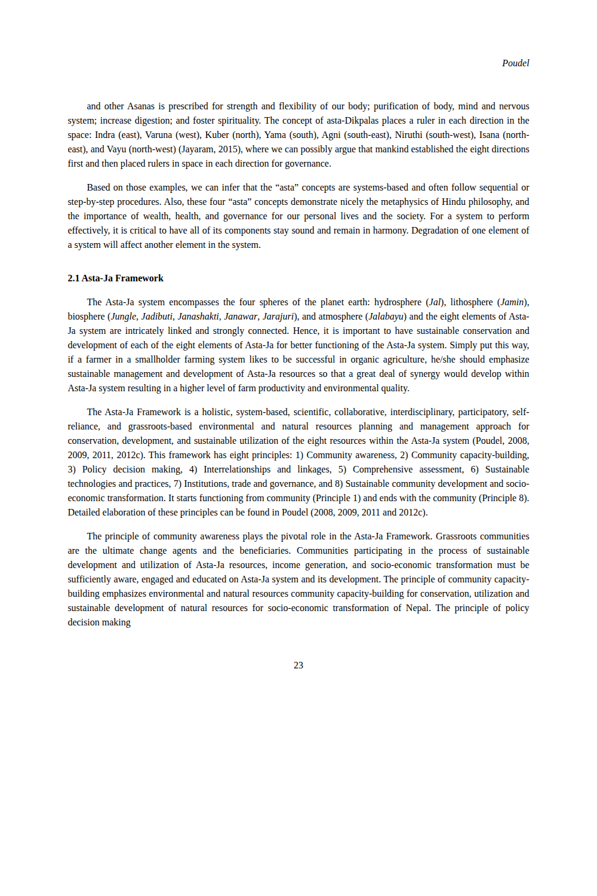Poudel
and other Asanas is prescribed for strength and flexibility of our body; purification of body, mind and nervous system; increase digestion; and foster spirituality. The concept of asta-Dikpalas places a ruler in each direction in the space: Indra (east), Varuna (west), Kuber (north), Yama (south), Agni (south-east), Niruthi (south-west), Isana (north-east), and Vayu (north-west) (Jayaram, 2015), where we can possibly argue that mankind established the eight directions first and then placed rulers in space in each direction for governance.
Based on those examples, we can infer that the “asta” concepts are systems-based and often follow sequential or step-by-step procedures. Also, these four “asta” concepts demonstrate nicely the metaphysics of Hindu philosophy, and the importance of wealth, health, and governance for our personal lives and the society. For a system to perform effectively, it is critical to have all of its components stay sound and remain in harmony. Degradation of one element of a system will affect another element in the system.
2.1 Asta-Ja Framework
The Asta-Ja system encompasses the four spheres of the planet earth: hydrosphere (Jal), lithosphere (Jamin), biosphere (Jungle, Jadibuti, Janashakti, Janawar, Jarajuri), and atmosphere (Jalabayu) and the eight elements of Asta-Ja system are intricately linked and strongly connected. Hence, it is important to have sustainable conservation and development of each of the eight elements of Asta-Ja for better functioning of the Asta-Ja system. Simply put this way, if a farmer in a smallholder farming system likes to be successful in organic agriculture, he/she should emphasize sustainable management and development of Asta-Ja resources so that a great deal of synergy would develop within Asta-Ja system resulting in a higher level of farm productivity and environmental quality.
The Asta-Ja Framework is a holistic, system-based, scientific, collaborative, interdisciplinary, participatory, self-reliance, and grassroots-based environmental and natural resources planning and management approach for conservation, development, and sustainable utilization of the eight resources within the Asta-Ja system (Poudel, 2008, 2009, 2011, 2012c). This framework has eight principles: 1) Community awareness, 2) Community capacity-building, 3) Policy decision making, 4) Interrelationships and linkages, 5) Comprehensive assessment, 6) Sustainable technologies and practices, 7) Institutions, trade and governance, and 8) Sustainable community development and socio-economic transformation. It starts functioning from community (Principle 1) and ends with the community (Principle 8). Detailed elaboration of these principles can be found in Poudel (2008, 2009, 2011 and 2012c).
The principle of community awareness plays the pivotal role in the Asta-Ja Framework. Grassroots communities are the ultimate change agents and the beneficiaries. Communities participating in the process of sustainable development and utilization of Asta-Ja resources, income generation, and socio-economic transformation must be sufficiently aware, engaged and educated on Asta-Ja system and its development. The principle of community capacity-building emphasizes environmental and natural resources community capacity-building for conservation, utilization and sustainable development of natural resources for socio-economic transformation of Nepal. The principle of policy decision making
23